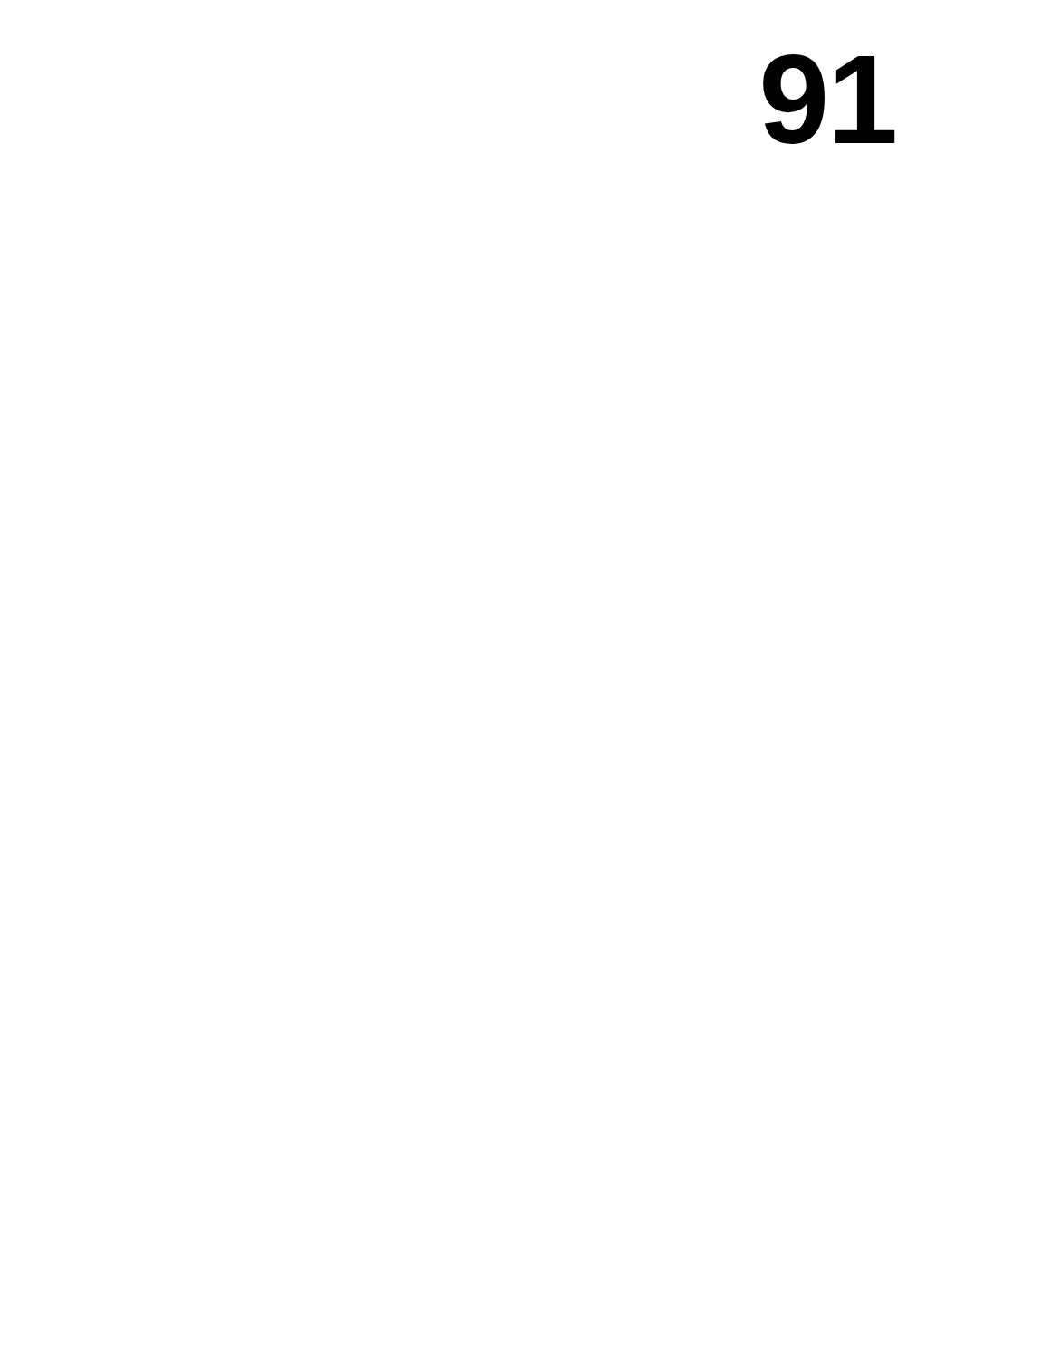91